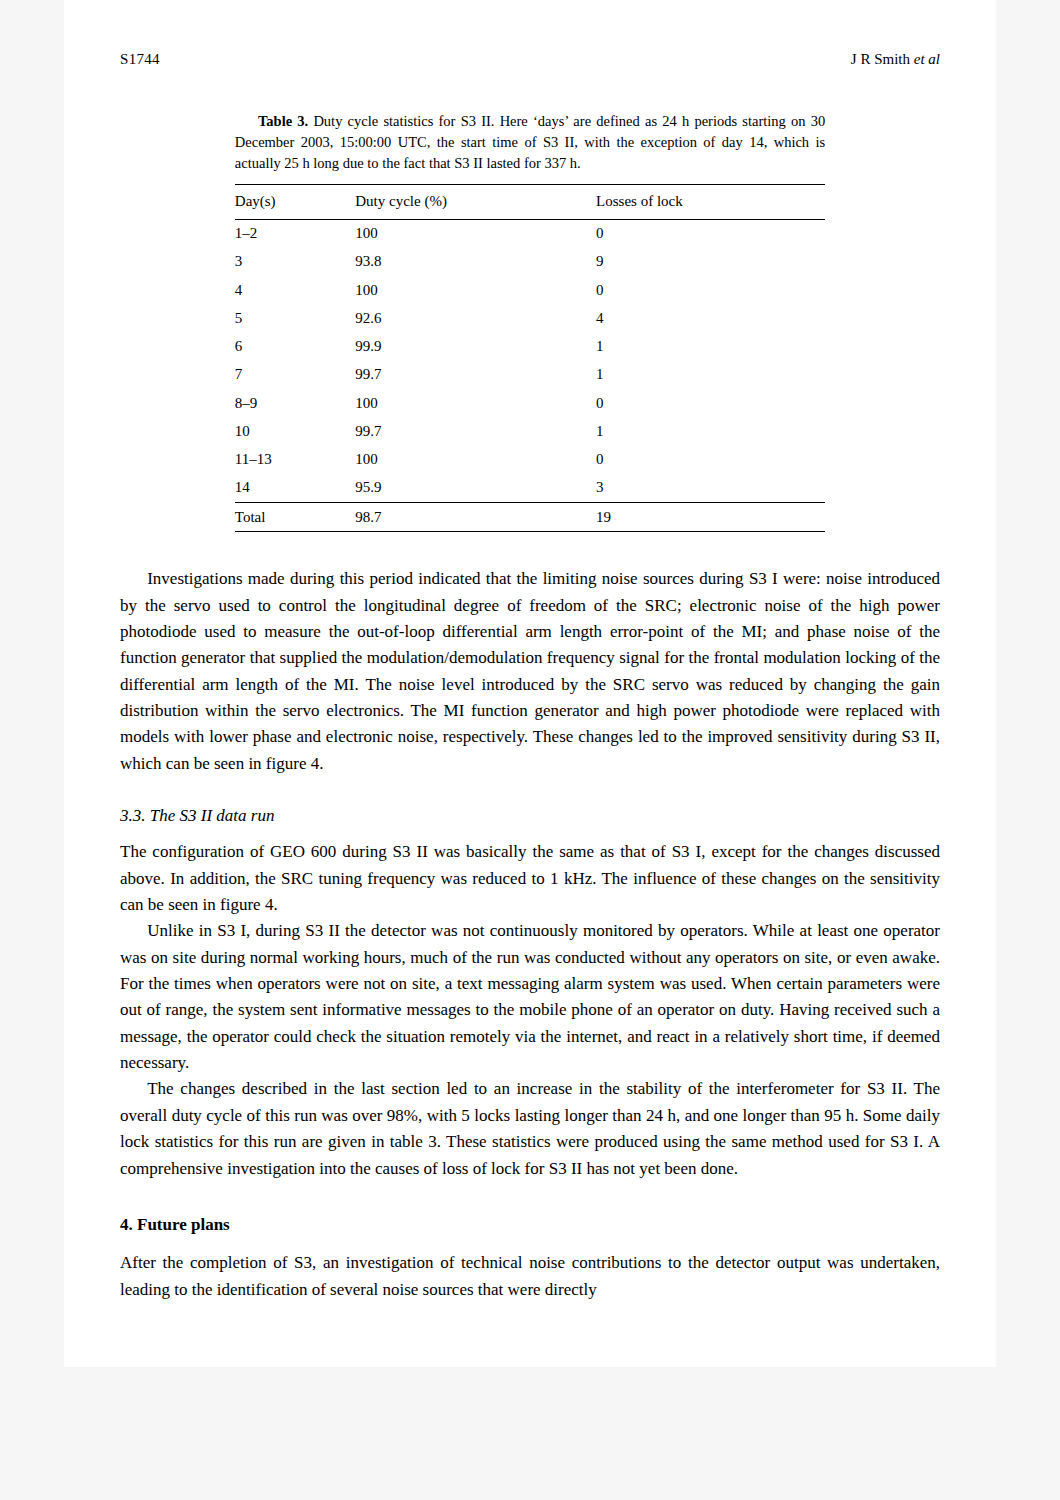S1744 J R Smith et al
Table 3. Duty cycle statistics for S3 II. Here ‘days’ are defined as 24 h periods starting on 30 December 2003, 15:00:00 UTC, the start time of S3 II, with the exception of day 14, which is actually 25 h long due to the fact that S3 II lasted for 337 h.
| Day(s) | Duty cycle (%) | Losses of lock |
| --- | --- | --- |
| 1–2 | 100 | 0 |
| 3 | 93.8 | 9 |
| 4 | 100 | 0 |
| 5 | 92.6 | 4 |
| 6 | 99.9 | 1 |
| 7 | 99.7 | 1 |
| 8–9 | 100 | 0 |
| 10 | 99.7 | 1 |
| 11–13 | 100 | 0 |
| 14 | 95.9 | 3 |
| Total | 98.7 | 19 |
Investigations made during this period indicated that the limiting noise sources during S3 I were: noise introduced by the servo used to control the longitudinal degree of freedom of the SRC; electronic noise of the high power photodiode used to measure the out-of-loop differential arm length error-point of the MI; and phase noise of the function generator that supplied the modulation/demodulation frequency signal for the frontal modulation locking of the differential arm length of the MI. The noise level introduced by the SRC servo was reduced by changing the gain distribution within the servo electronics. The MI function generator and high power photodiode were replaced with models with lower phase and electronic noise, respectively. These changes led to the improved sensitivity during S3 II, which can be seen in figure 4.
3.3. The S3 II data run
The configuration of GEO 600 during S3 II was basically the same as that of S3 I, except for the changes discussed above. In addition, the SRC tuning frequency was reduced to 1 kHz. The influence of these changes on the sensitivity can be seen in figure 4.
Unlike in S3 I, during S3 II the detector was not continuously monitored by operators. While at least one operator was on site during normal working hours, much of the run was conducted without any operators on site, or even awake. For the times when operators were not on site, a text messaging alarm system was used. When certain parameters were out of range, the system sent informative messages to the mobile phone of an operator on duty. Having received such a message, the operator could check the situation remotely via the internet, and react in a relatively short time, if deemed necessary.
The changes described in the last section led to an increase in the stability of the interferometer for S3 II. The overall duty cycle of this run was over 98%, with 5 locks lasting longer than 24 h, and one longer than 95 h. Some daily lock statistics for this run are given in table 3. These statistics were produced using the same method used for S3 I. A comprehensive investigation into the causes of loss of lock for S3 II has not yet been done.
4. Future plans
After the completion of S3, an investigation of technical noise contributions to the detector output was undertaken, leading to the identification of several noise sources that were directly